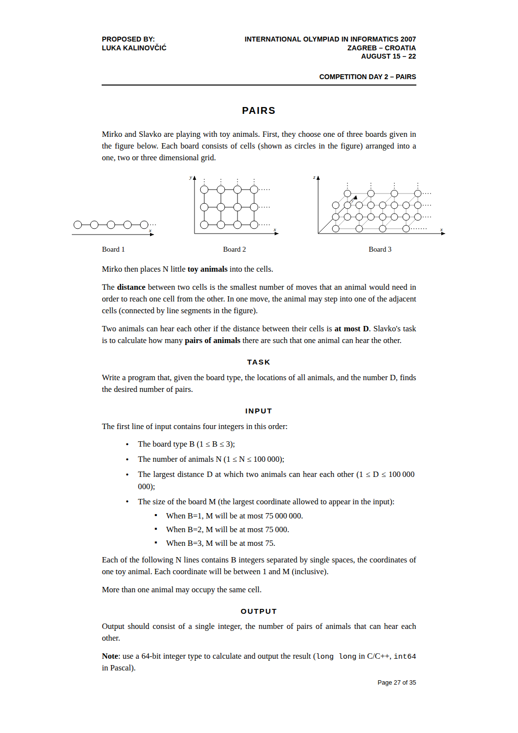PROPOSED BY:
LUKA KALINOVČIĆ
INTERNATIONAL OLYMPIAD IN INFORMATICS 2007
ZAGREB – CROATIA
AUGUST 15 – 22
COMPETITION DAY 2 – PAIRS
PAIRS
Mirko and Slavko are playing with toy animals. First, they choose one of three boards given in the figure below. Each board consists of cells (shown as circles in the figure) arranged into a one, two or three dimensional grid.
x
Board 1
y x
Board 2
z x y
Board 3
Mirko then places N little toy animals into the cells.
The distance between two cells is the smallest number of moves that an animal would need in order to reach one cell from the other. In one move, the animal may step into one of the adjacent cells (connected by line segments in the figure).
Two animals can hear each other if the distance between their cells is at most D. Slavko's task is to calculate how many pairs of animals there are such that one animal can hear the other.
TASK
Write a program that, given the board type, the locations of all animals, and the number D, finds the desired number of pairs.
INPUT
The first line of input contains four integers in this order:
The board type B (1 ≤ B ≤ 3);
The number of animals N (1 ≤ N ≤ 100 000);
The largest distance D at which two animals can hear each other (1 ≤ D ≤ 100 000 000);
The size of the board M (the largest coordinate allowed to appear in the input):
When B=1, M will be at most 75 000 000.
When B=2, M will be at most 75 000.
When B=3, M will be at most 75.
Each of the following N lines contains B integers separated by single spaces, the coordinates of one toy animal. Each coordinate will be between 1 and M (inclusive).
More than one animal may occupy the same cell.
OUTPUT
Output should consist of a single integer, the number of pairs of animals that can hear each other.
Note: use a 64-bit integer type to calculate and output the result (long long in C/C++, int64 in Pascal).
Page 27 of 35